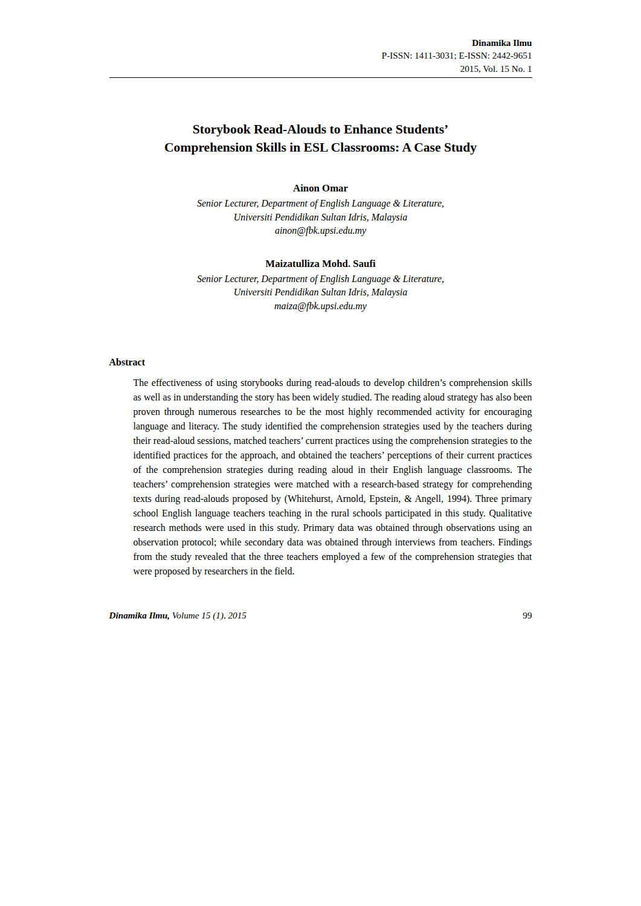Dinamika Ilmu
P-ISSN: 1411-3031; E-ISSN: 2442-9651
2015, Vol. 15 No. 1
Storybook Read-Alouds to Enhance Students’
Comprehension Skills in ESL Classrooms: A Case Study
Ainon Omar
Senior Lecturer, Department of English Language & Literature,
Universiti Pendidikan Sultan Idris, Malaysia
ainon@fbk.upsi.edu.my
Maizatulliza Mohd. Saufi
Senior Lecturer, Department of English Language & Literature,
Universiti Pendidikan Sultan Idris, Malaysia
maiza@fbk.upsi.edu.my
Abstract
The effectiveness of using storybooks during read-alouds to develop children’s comprehension skills as well as in understanding the story has been widely studied. The reading aloud strategy has also been proven through numerous researches to be the most highly recommended activity for encouraging language and literacy. The study identified the comprehension strategies used by the teachers during their read-aloud sessions, matched teachers’ current practices using the comprehension strategies to the identified practices for the approach, and obtained the teachers’ perceptions of their current practices of the comprehension strategies during reading aloud in their English language classrooms. The teachers’ comprehension strategies were matched with a research-based strategy for comprehending texts during read-alouds proposed by (Whitehurst, Arnold, Epstein, & Angell, 1994). Three primary school English language teachers teaching in the rural schools participated in this study. Qualitative research methods were used in this study. Primary data was obtained through observations using an observation protocol; while secondary data was obtained through interviews from teachers. Findings from the study revealed that the three teachers employed a few of the comprehension strategies that were proposed by researchers in the field.
Dinamika Ilmu, Volume 15 (1), 2015 99